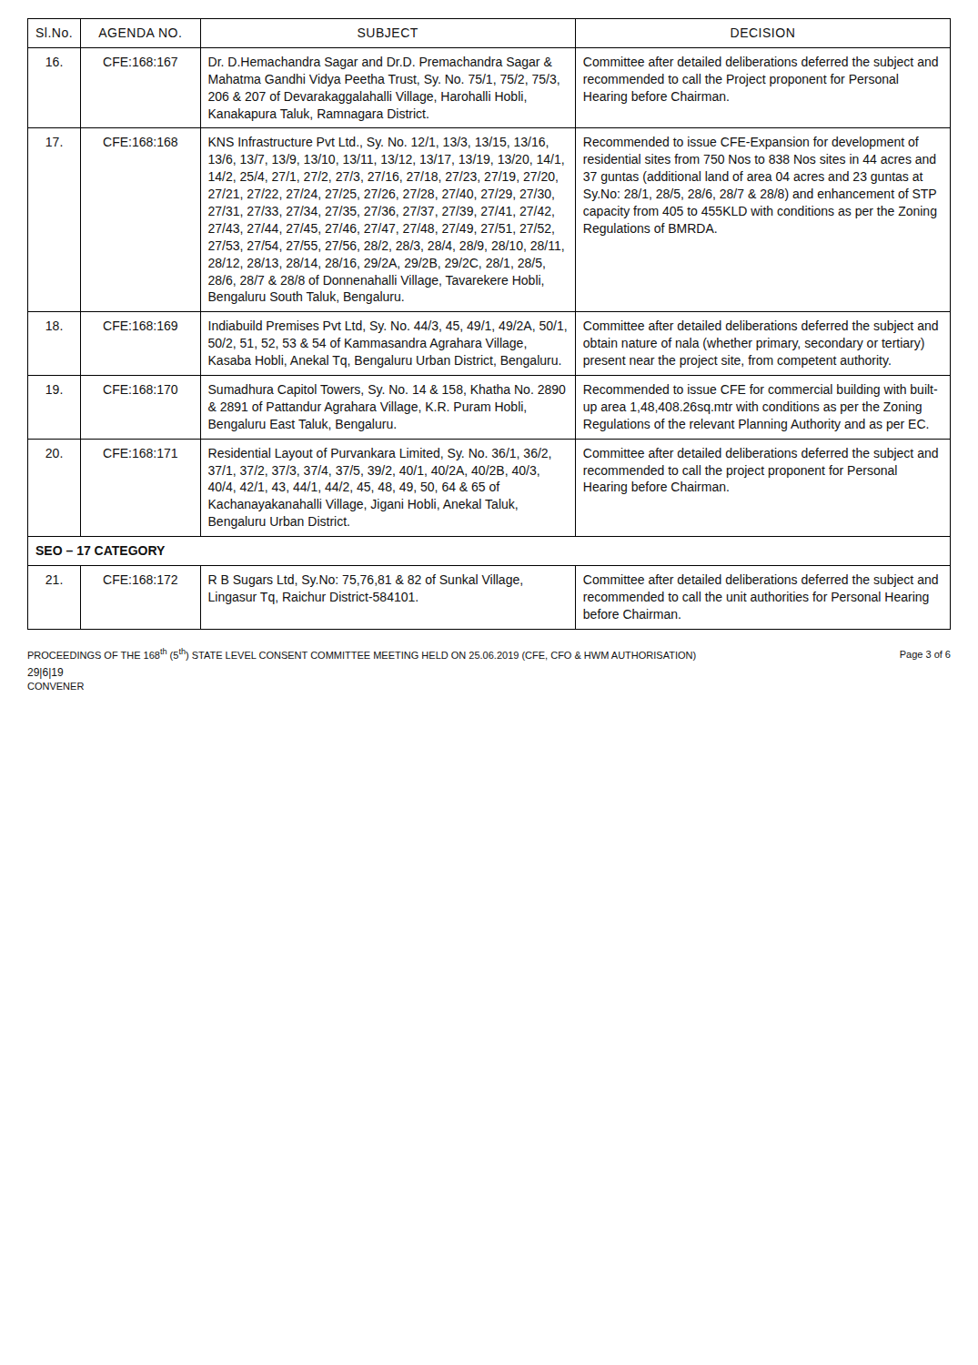| Sl.No. | AGENDA NO. | SUBJECT | DECISION |
| --- | --- | --- | --- |
| 16. | CFE:168:167 | Dr. D.Hemachandra Sagar and Dr.D. Premachandra Sagar & Mahatma Gandhi Vidya Peetha Trust, Sy. No. 75/1, 75/2, 75/3, 206 & 207 of Devarakaggalahalli Village, Harohalli Hobli, Kanakapura Taluk, Ramnagara District. | Committee after detailed deliberations deferred the subject and recommended to call the Project proponent for Personal Hearing before Chairman. |
| 17. | CFE:168:168 | KNS Infrastructure Pvt Ltd., Sy. No. 12/1, 13/3, 13/15, 13/16, 13/6, 13/7, 13/9, 13/10, 13/11, 13/12, 13/17, 13/19, 13/20, 14/1, 14/2, 25/4, 27/1, 27/2, 27/3, 27/16, 27/18, 27/23, 27/19, 27/20, 27/21, 27/22, 27/24, 27/25, 27/26, 27/28, 27/40, 27/29, 27/30, 27/31, 27/33, 27/34, 27/35, 27/36, 27/37, 27/39, 27/41, 27/42, 27/43, 27/44, 27/45, 27/46, 27/47, 27/48, 27/49, 27/51, 27/52, 27/53, 27/54, 27/55, 27/56, 28/2, 28/3, 28/4, 28/9, 28/10, 28/11, 28/12, 28/13, 28/14, 28/16, 29/2A, 29/2B, 29/2C, 28/1, 28/5, 28/6, 28/7 & 28/8 of Donnenahalli Village, Tavarekere Hobli, Bengaluru South Taluk, Bengaluru. | Recommended to issue CFE-Expansion for development of residential sites from 750 Nos to 838 Nos sites in 44 acres and 37 guntas (additional land of area 04 acres and 23 guntas at Sy.No: 28/1, 28/5, 28/6, 28/7 & 28/8) and enhancement of STP capacity from 405 to 455KLD with conditions as per the Zoning Regulations of BMRDA. |
| 18. | CFE:168:169 | Indiabuild Premises Pvt Ltd, Sy. No. 44/3, 45, 49/1, 49/2A, 50/1, 50/2, 51, 52, 53 & 54 of Kammasandra Agrahara Village, Kasaba Hobli, Anekal Tq, Bengaluru Urban District, Bengaluru. | Committee after detailed deliberations deferred the subject and obtain nature of nala (whether primary, secondary or tertiary) present near the project site, from competent authority. |
| 19. | CFE:168:170 | Sumadhura Capitol Towers, Sy. No. 14 & 158, Khatha No. 2890 & 2891 of Pattandur Agrahara Village, K.R. Puram Hobli, Bengaluru East Taluk, Bengaluru. | Recommended to issue CFE for commercial building with built-up area 1,48,408.26sq.mtr with conditions as per the Zoning Regulations of the relevant Planning Authority and as per EC. |
| 20. | CFE:168:171 | Residential Layout of Purvankara Limited, Sy. No. 36/1, 36/2, 37/1, 37/2, 37/3, 37/4, 37/5, 39/2, 40/1, 40/2A, 40/2B, 40/3, 40/4, 42/1, 43, 44/1, 44/2, 45, 48, 49, 50, 64 & 65 of Kachanayakanahalli Village, Jigani Hobli, Anekal Taluk, Bengaluru Urban District. | Committee after detailed deliberations deferred the subject and recommended to call the project proponent for Personal Hearing before Chairman. |
| SEO – 17 CATEGORY |
| 21. | CFE:168:172 | R B Sugars Ltd, Sy.No: 75,76,81 & 82 of Sunkal Village, Lingasur Tq, Raichur District-584101. | Committee after detailed deliberations deferred the subject and recommended to call the unit authorities for Personal Hearing before Chairman. |
PROCEEDINGS OF THE 168th (5th) STATE LEVEL CONSENT COMMITTEE MEETING HELD ON 25.06.2019 (CFE, CFO & HWM AUTHORISATION)
Page 3 of 6
29|6|19
CONVENER